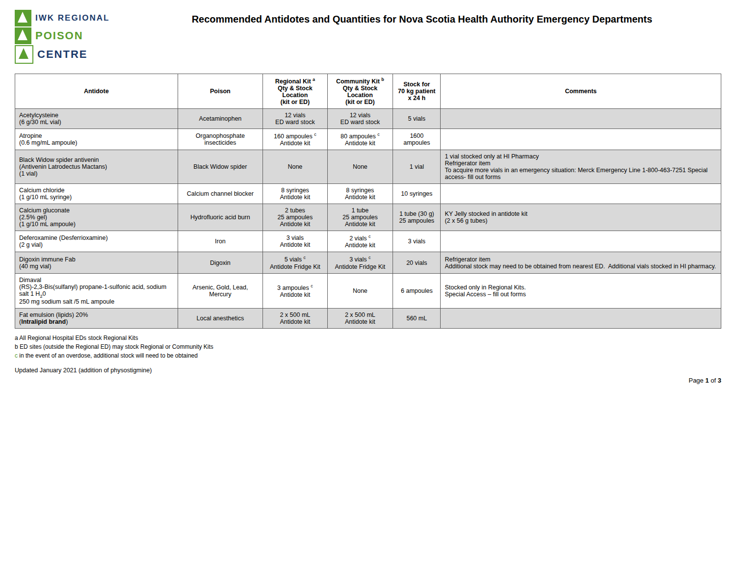IWK REGIONAL
POISON
CENTRE
Recommended Antidotes and Quantities for Nova Scotia Health Authority Emergency Departments
| Antidote | Poison | Regional Kit a Qty & Stock Location (kit or ED) | Community Kit b Qty & Stock Location (kit or ED) | Stock for 70 kg patient x 24 h | Comments |
| --- | --- | --- | --- | --- | --- |
| Acetylcysteine (6 g/30 mL vial) | Acetaminophen | 12 vials ED ward stock | 12 vials ED ward stock | 5 vials | |
| Atropine (0.6 mg/mL ampoule) | Organophosphate insecticides | 160 ampoules c Antidote kit | 80 ampoules c Antidote kit | 1600 ampoules | |
| Black Widow spider antivenin (Antivenin Latrodectus Mactans) (1 vial) | Black Widow spider | None | None | 1 vial | 1 vial stocked only at HI Pharmacy Refrigerator item To acquire more vials in an emergency situation: Merck Emergency Line 1-800-463-7251 Special access- fill out forms |
| Calcium chloride (1 g/10 mL syringe) | Calcium channel blocker | 8 syringes Antidote kit | 8 syringes Antidote kit | 10 syringes | |
| Calcium gluconate (2.5% gel) (1 g/10 mL ampoule) | Hydrofluoric acid burn | 2 tubes 25 ampoules Antidote kit | 1 tube 25 ampoules Antidote kit | 1 tube (30 g) 25 ampoules | KY Jelly stocked in antidote kit (2 x 56 g tubes) |
| Deferoxamine (Desferrioxamine) (2 g vial) | Iron | 3 vials Antidote kit | 2 vials c Antidote kit | 3 vials | |
| Digoxin immune Fab (40 mg vial) | Digoxin | 5 vials c Antidote Fridge Kit | 3 vials c Antidote Fridge Kit | 20 vials | Refrigerator item Additional stock may need to be obtained from nearest ED. Additional vials stocked in HI pharmacy. |
| Dimaval (RS)-2,3-Bis(sulfanyl) propane-1-sulfonic acid, sodium salt 1 H 2 0 250 mg sodium salt /5 mL ampoule | Arsenic, Gold, Lead, Mercury | 3 ampoules c Antidote kit | None | 6 ampoules | Stocked only in Regional Kits. Special Access – fill out forms |
| Fat emulsion (lipids) 20% ( Intralipid brand ) | Local anesthetics | 2 x 500 mL Antidote kit | 2 x 500 mL Antidote kit | 560 mL | |
a All Regional Hospital EDs stock Regional Kits
b ED sites (outside the Regional ED) may stock Regional or Community Kits
c in the event of an overdose, additional stock will need to be obtained
Updated January 2021 (addition of physostigmine)
Page 1 of 3